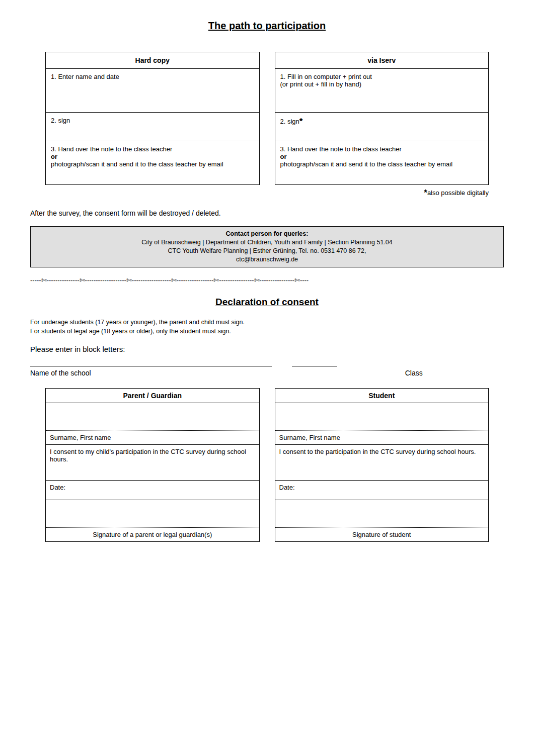The path to participation
| / Hard copy / / --- / / 1. Enter name and date / / 2. sign / / 3. Hand over the note to the class teacher or photograph/scan it and send it to the class teacher by email / | / via Iserv / / --- / / 1. Fill in on computer + print out (or print out + fill in by hand) / / 2. sign * / / 3. Hand over the note to the class teacher or photograph/scan it and send it to the class teacher by email / |
*also possible digitally
After the survey, the consent form will be destroyed / deleted.
Contact person for queries:
City of Braunschweig | Department of Children, Youth and Family | Section Planning 51.04
CTC Youth Welfare Planning | Esther Grüning, Tel. no. 0531 470 86 72,
ctc@braunschweig.de
-----✄---------------✄-------------------✄------------------✄-----------------✄----------------✄----------------✄----
Declaration of consent
For underage students (17 years or younger), the parent and child must sign.
For students of legal age (18 years or older), only the student must sign.
Please enter in block letters:
Name of the school
Class
| / Parent / Guardian / / --- / / Surname, First name / / I consent to my child's participation in the CTC survey during school hours. / / Date: / / Signature of a parent or legal guardian(s) / | / Student / / --- / / Surname, First name / / I consent to the participation in the CTC survey during school hours. / / Date: / / Signature of student / |